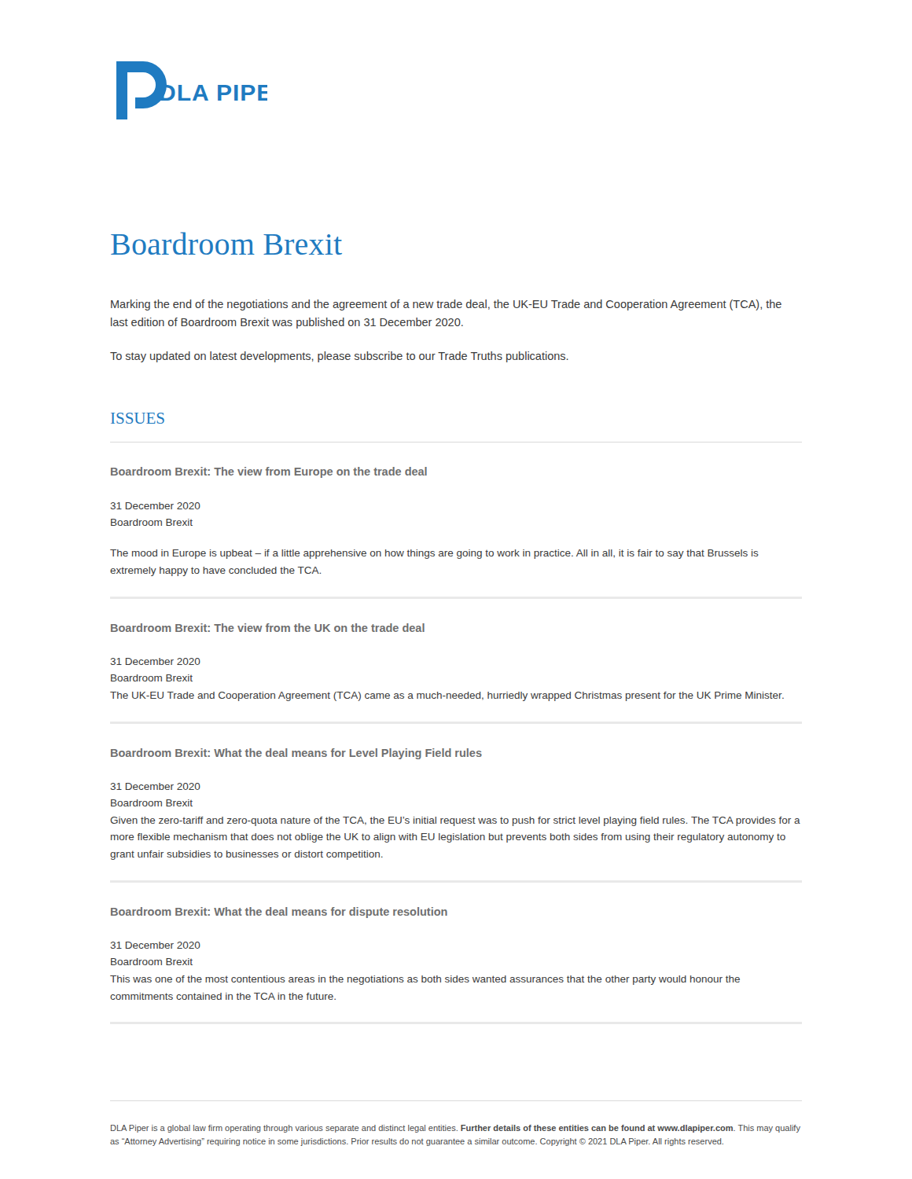DLA PIPER
Boardroom Brexit
Marking the end of the negotiations and the agreement of a new trade deal, the UK-EU Trade and Cooperation Agreement (TCA), the last edition of Boardroom Brexit was published on 31 December 2020.
To stay updated on latest developments, please subscribe to our Trade Truths publications.
ISSUES
Boardroom Brexit: The view from Europe on the trade deal
31 December 2020 Boardroom Brexit
The mood in Europe is upbeat – if a little apprehensive on how things are going to work in practice. All in all, it is fair to say that Brussels is extremely happy to have concluded the TCA.
Boardroom Brexit: The view from the UK on the trade deal
31 December 2020 Boardroom Brexit
The UK-EU Trade and Cooperation Agreement (TCA) came as a much-needed, hurriedly wrapped Christmas present for the UK Prime Minister.
Boardroom Brexit: What the deal means for Level Playing Field rules
31 December 2020 Boardroom Brexit
Given the zero-tariff and zero-quota nature of the TCA, the EU’s initial request was to push for strict level playing field rules. The TCA provides for a more flexible mechanism that does not oblige the UK to align with EU legislation but prevents both sides from using their regulatory autonomy to grant unfair subsidies to businesses or distort competition.
Boardroom Brexit: What the deal means for dispute resolution
31 December 2020 Boardroom Brexit
This was one of the most contentious areas in the negotiations as both sides wanted assurances that the other party would honour the commitments contained in the TCA in the future.
DLA Piper is a global law firm operating through various separate and distinct legal entities. Further details of these entities can be found at www.dlapiper.com. This may qualify as “Attorney Advertising” requiring notice in some jurisdictions. Prior results do not guarantee a similar outcome. Copyright © 2021 DLA Piper. All rights reserved.